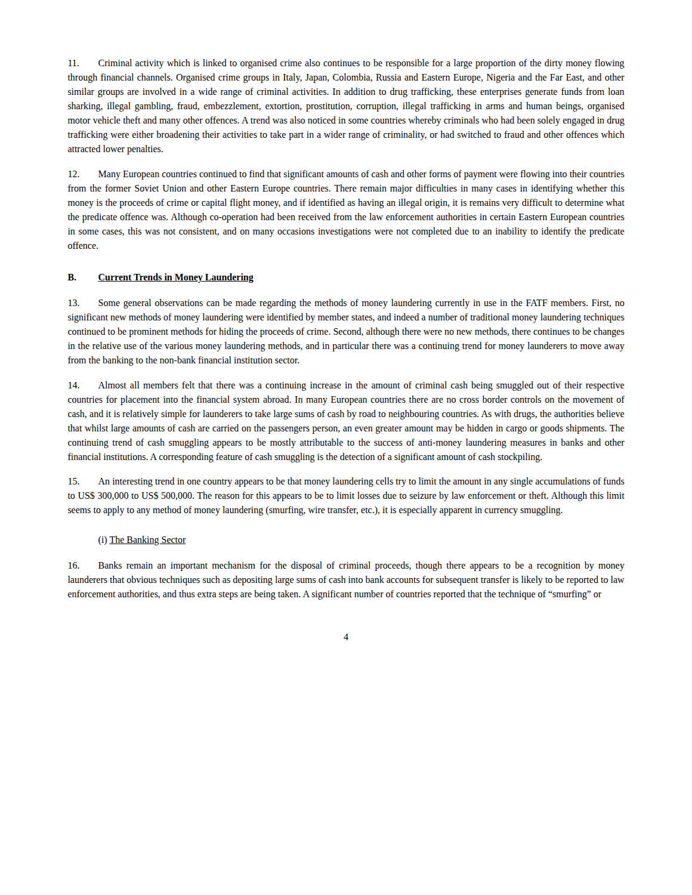11. Criminal activity which is linked to organised crime also continues to be responsible for a large proportion of the dirty money flowing through financial channels. Organised crime groups in Italy, Japan, Colombia, Russia and Eastern Europe, Nigeria and the Far East, and other similar groups are involved in a wide range of criminal activities. In addition to drug trafficking, these enterprises generate funds from loan sharking, illegal gambling, fraud, embezzlement, extortion, prostitution, corruption, illegal trafficking in arms and human beings, organised motor vehicle theft and many other offences. A trend was also noticed in some countries whereby criminals who had been solely engaged in drug trafficking were either broadening their activities to take part in a wider range of criminality, or had switched to fraud and other offences which attracted lower penalties.
12. Many European countries continued to find that significant amounts of cash and other forms of payment were flowing into their countries from the former Soviet Union and other Eastern Europe countries. There remain major difficulties in many cases in identifying whether this money is the proceeds of crime or capital flight money, and if identified as having an illegal origin, it is remains very difficult to determine what the predicate offence was. Although co-operation had been received from the law enforcement authorities in certain Eastern European countries in some cases, this was not consistent, and on many occasions investigations were not completed due to an inability to identify the predicate offence.
B. Current Trends in Money Laundering
13. Some general observations can be made regarding the methods of money laundering currently in use in the FATF members. First, no significant new methods of money laundering were identified by member states, and indeed a number of traditional money laundering techniques continued to be prominent methods for hiding the proceeds of crime. Second, although there were no new methods, there continues to be changes in the relative use of the various money laundering methods, and in particular there was a continuing trend for money launderers to move away from the banking to the non-bank financial institution sector.
14. Almost all members felt that there was a continuing increase in the amount of criminal cash being smuggled out of their respective countries for placement into the financial system abroad. In many European countries there are no cross border controls on the movement of cash, and it is relatively simple for launderers to take large sums of cash by road to neighbouring countries. As with drugs, the authorities believe that whilst large amounts of cash are carried on the passengers person, an even greater amount may be hidden in cargo or goods shipments. The continuing trend of cash smuggling appears to be mostly attributable to the success of anti-money laundering measures in banks and other financial institutions. A corresponding feature of cash smuggling is the detection of a significant amount of cash stockpiling.
15. An interesting trend in one country appears to be that money laundering cells try to limit the amount in any single accumulations of funds to US$ 300,000 to US$ 500,000. The reason for this appears to be to limit losses due to seizure by law enforcement or theft. Although this limit seems to apply to any method of money laundering (smurfing, wire transfer, etc.), it is especially apparent in currency smuggling.
(i) The Banking Sector
16. Banks remain an important mechanism for the disposal of criminal proceeds, though there appears to be a recognition by money launderers that obvious techniques such as depositing large sums of cash into bank accounts for subsequent transfer is likely to be reported to law enforcement authorities, and thus extra steps are being taken. A significant number of countries reported that the technique of “smurfing” or
4